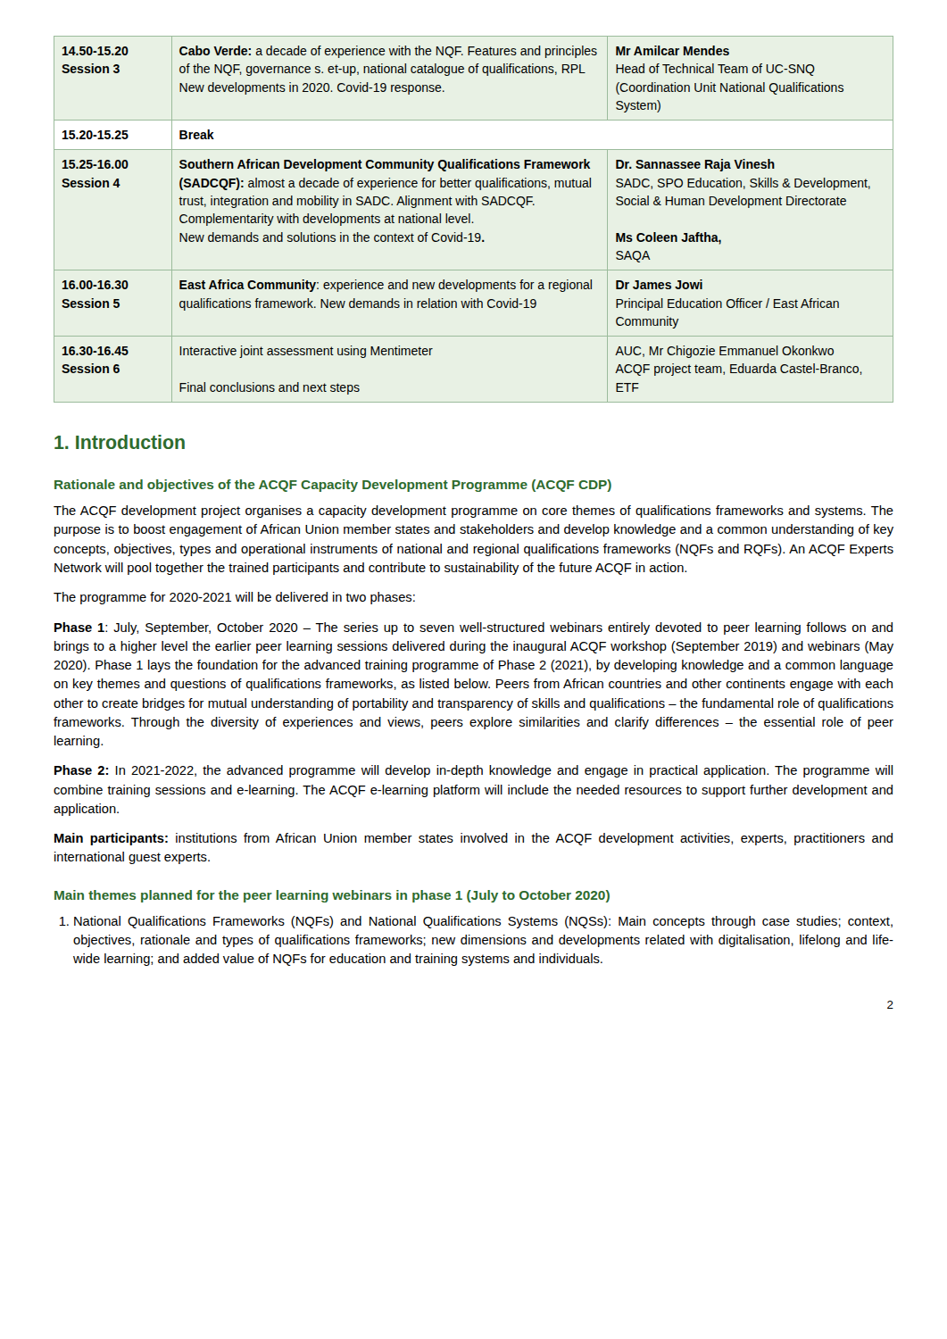| 14.50-15.20 Session 3 | Cabo Verde: a decade of experience with the NQF. Features and principles of the NQF, governance s. et-up, national catalogue of qualifications, RPL New developments in 2020. Covid-19 response. | Mr Amilcar Mendes Head of Technical Team of UC-SNQ (Coordination Unit National Qualifications System) |
| 15.20-15.25 | Break |
| 15.25-16.00 Session 4 | Southern African Development Community Qualifications Framework (SADCQF): almost a decade of experience for better qualifications, mutual trust, integration and mobility in SADC. Alignment with SADCQF. Complementarity with developments at national level. New demands and solutions in the context of Covid-19 . | Dr. Sannassee Raja Vinesh SADC, SPO Education, Skills & Development, Social & Human Development Directorate Ms Coleen Jaftha, SAQA |
| 16.00-16.30 Session 5 | East Africa Community : experience and new developments for a regional qualifications framework. New demands in relation with Covid-19 | Dr James Jowi Principal Education Officer / East African Community |
| 16.30-16.45 Session 6 | Interactive joint assessment using Mentimeter Final conclusions and next steps | AUC, Mr Chigozie Emmanuel Okonkwo ACQF project team, Eduarda Castel-Branco, ETF |
1. Introduction
Rationale and objectives of the ACQF Capacity Development Programme (ACQF CDP)
The ACQF development project organises a capacity development programme on core themes of qualifications frameworks and systems. The purpose is to boost engagement of African Union member states and stakeholders and develop knowledge and a common understanding of key concepts, objectives, types and operational instruments of national and regional qualifications frameworks (NQFs and RQFs). An ACQF Experts Network will pool together the trained participants and contribute to sustainability of the future ACQF in action.
The programme for 2020-2021 will be delivered in two phases:
Phase 1: July, September, October 2020 – The series up to seven well-structured webinars entirely devoted to peer learning follows on and brings to a higher level the earlier peer learning sessions delivered during the inaugural ACQF workshop (September 2019) and webinars (May 2020). Phase 1 lays the foundation for the advanced training programme of Phase 2 (2021), by developing knowledge and a common language on key themes and questions of qualifications frameworks, as listed below. Peers from African countries and other continents engage with each other to create bridges for mutual understanding of portability and transparency of skills and qualifications – the fundamental role of qualifications frameworks. Through the diversity of experiences and views, peers explore similarities and clarify differences – the essential role of peer learning.
Phase 2: In 2021-2022, the advanced programme will develop in-depth knowledge and engage in practical application. The programme will combine training sessions and e-learning. The ACQF e-learning platform will include the needed resources to support further development and application.
Main participants: institutions from African Union member states involved in the ACQF development activities, experts, practitioners and international guest experts.
Main themes planned for the peer learning webinars in phase 1 (July to October 2020)
National Qualifications Frameworks (NQFs) and National Qualifications Systems (NQSs): Main concepts through case studies; context, objectives, rationale and types of qualifications frameworks; new dimensions and developments related with digitalisation, lifelong and life-wide learning; and added value of NQFs for education and training systems and individuals.
2